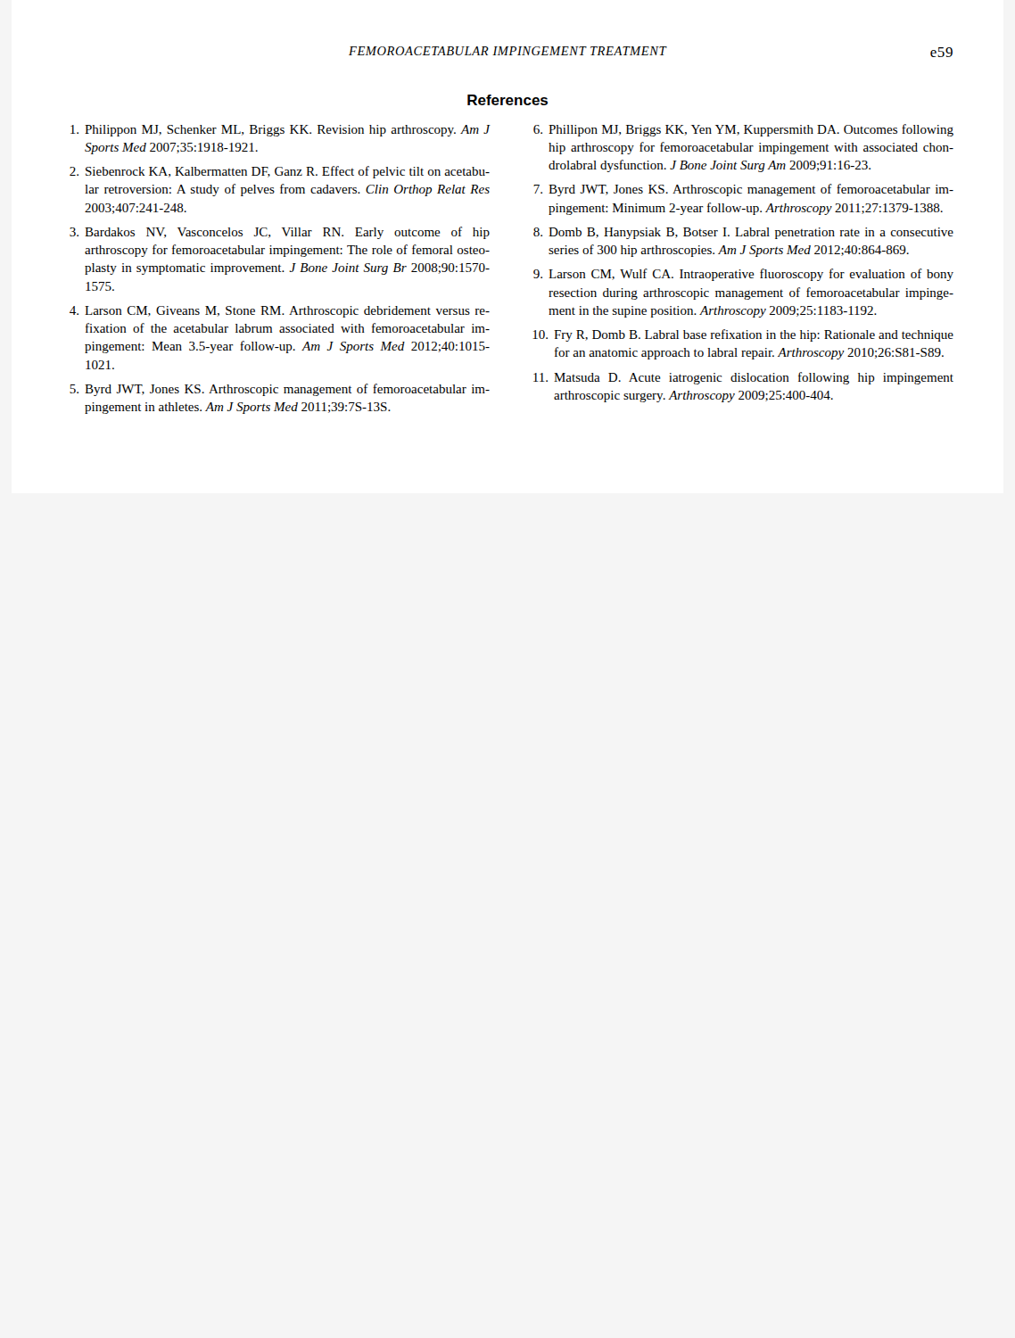Femoroacetabular Impingement Treatment e59
References
Philippon MJ, Schenker ML, Briggs KK. Revision hip arthroscopy. Am J Sports Med 2007;35:1918-1921.
Siebenrock KA, Kalbermatten DF, Ganz R. Effect of pelvic tilt on acetabular retroversion: A study of pelves from cadavers. Clin Orthop Relat Res 2003;407:241-248.
Bardakos NV, Vasconcelos JC, Villar RN. Early outcome of hip arthroscopy for femoroacetabular impingement: The role of femoral osteoplasty in symptomatic improvement. J Bone Joint Surg Br 2008;90:1570-1575.
Larson CM, Giveans M, Stone RM. Arthroscopic debridement versus refixation of the acetabular labrum associated with femoroacetabular impingement: Mean 3.5-year follow-up. Am J Sports Med 2012;40:1015-1021.
Byrd JWT, Jones KS. Arthroscopic management of femoroacetabular impingement in athletes. Am J Sports Med 2011;39:7S-13S.
Phillipon MJ, Briggs KK, Yen YM, Kuppersmith DA. Outcomes following hip arthroscopy for femoroacetabular impingement with associated chondrolabral dysfunction. J Bone Joint Surg Am 2009;91:16-23.
Byrd JWT, Jones KS. Arthroscopic management of femoroacetabular impingement: Minimum 2-year follow-up. Arthroscopy 2011;27:1379-1388.
Domb B, Hanypsiak B, Botser I. Labral penetration rate in a consecutive series of 300 hip arthroscopies. Am J Sports Med 2012;40:864-869.
Larson CM, Wulf CA. Intraoperative fluoroscopy for evaluation of bony resection during arthroscopic management of femoroacetabular impingement in the supine position. Arthroscopy 2009;25:1183-1192.
Fry R, Domb B. Labral base refixation in the hip: Rationale and technique for an anatomic approach to labral repair. Arthroscopy 2010;26:S81-S89.
Matsuda D. Acute iatrogenic dislocation following hip impingement arthroscopic surgery. Arthroscopy 2009;25:400-404.